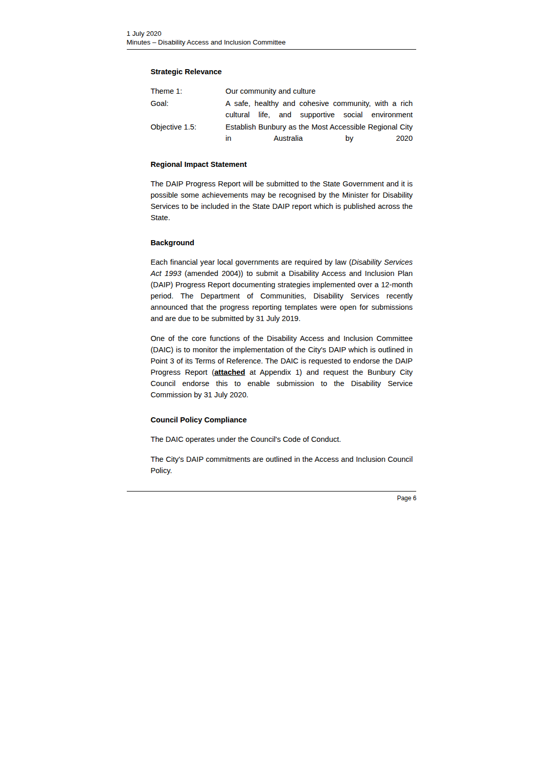1 July 2020
Minutes – Disability Access and Inclusion Committee
Strategic Relevance
| Theme 1: | Our community and culture |
| Goal: | A safe, healthy and cohesive community, with a rich cultural life, and supportive social environment |
| Objective 1.5: | Establish Bunbury as the Most Accessible Regional City in Australia by 2020 |
Regional Impact Statement
The DAIP Progress Report will be submitted to the State Government and it is possible some achievements may be recognised by the Minister for Disability Services to be included in the State DAIP report which is published across the State.
Background
Each financial year local governments are required by law (Disability Services Act 1993 (amended 2004)) to submit a Disability Access and Inclusion Plan (DAIP) Progress Report documenting strategies implemented over a 12-month period. The Department of Communities, Disability Services recently announced that the progress reporting templates were open for submissions and are due to be submitted by 31 July 2019.
One of the core functions of the Disability Access and Inclusion Committee (DAIC) is to monitor the implementation of the City's DAIP which is outlined in Point 3 of its Terms of Reference. The DAIC is requested to endorse the DAIP Progress Report (attached at Appendix 1) and request the Bunbury City Council endorse this to enable submission to the Disability Service Commission by 31 July 2020.
Council Policy Compliance
The DAIC operates under the Council's Code of Conduct.
The City's DAIP commitments are outlined in the Access and Inclusion Council Policy.
Page 6